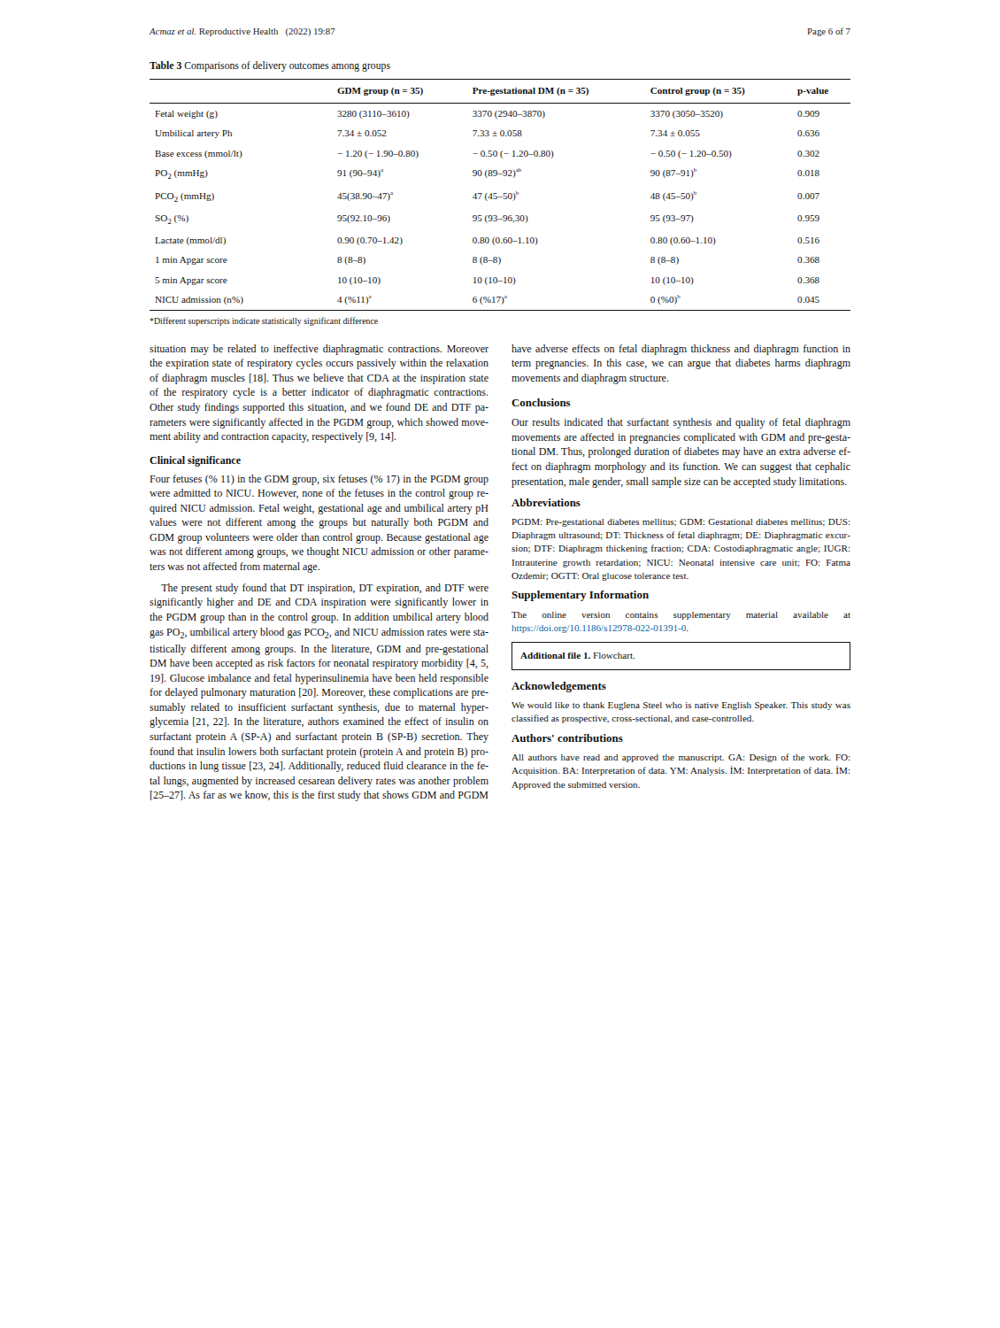Acmaz et al. Reproductive Health (2022) 19:87
Page 6 of 7
Table 3 Comparisons of delivery outcomes among groups
| | GDM group (n = 35) | Pre-gestational DM (n = 35) | Control group (n = 35) | p-value |
| --- | --- | --- | --- | --- |
| Fetal weight (g) | 3280 (3110–3610) | 3370 (2940–3870) | 3370 (3050–3520) | 0.909 |
| Umbilical artery Ph | 7.34 ± 0.052 | 7.33 ± 0.058 | 7.34 ± 0.055 | 0.636 |
| Base excess (mmol/lt) | − 1.20 (− 1.90–0.80) | − 0.50 (− 1.20–0.80) | − 0.50 (− 1.20–0.50) | 0.302 |
| PO 2 (mmHg) | 91 (90–94) a | 90 (89–92) ab | 90 (87–91) b | 0.018 |
| PCO 2 (mmHg) | 45(38.90–47) a | 47 (45–50) b | 48 (45–50) b | 0.007 |
| SO 2 (%) | 95(92.10–96) | 95 (93–96,30) | 95 (93–97) | 0.959 |
| Lactate (mmol/dl) | 0.90 (0.70–1.42) | 0.80 (0.60–1.10) | 0.80 (0.60–1.10) | 0.516 |
| 1 min Apgar score | 8 (8–8) | 8 (8–8) | 8 (8–8) | 0.368 |
| 5 min Apgar score | 10 (10–10) | 10 (10–10) | 10 (10–10) | 0.368 |
| NICU admission (n%) | 4 (%11) a | 6 (%17) a | 0 (%0) b | 0.045 |
*Different superscripts indicate statistically significant difference
situation may be related to ineffective diaphragmatic contractions. Moreover the expiration state of respiratory cycles occurs passively within the relaxation of diaphragm muscles [18]. Thus we believe that CDA at the inspiration state of the respiratory cycle is a better indicator of diaphragmatic contractions. Other study findings supported this situation, and we found DE and DTF parameters were significantly affected in the PGDM group, which showed movement ability and contraction capacity, respectively [9, 14].
Clinical significance
Four fetuses (% 11) in the GDM group, six fetuses (% 17) in the PGDM group were admitted to NICU. However, none of the fetuses in the control group required NICU admission. Fetal weight, gestational age and umbilical artery pH values were not different among the groups but naturally both PGDM and GDM group volunteers were older than control group. Because gestational age was not different among groups, we thought NICU admission or other parameters was not affected from maternal age.
The present study found that DT inspiration, DT expiration, and DTF were significantly higher and DE and CDA inspiration were significantly lower in the PGDM group than in the control group. In addition umbilical artery blood gas PO2, umbilical artery blood gas PCO2, and NICU admission rates were statistically different among groups. In the literature, GDM and pre-gestational DM have been accepted as risk factors for neonatal respiratory morbidity [4, 5, 19]. Glucose imbalance and fetal hyperinsulinemia have been held responsible for delayed pulmonary maturation [20]. Moreover, these complications are presumably related to insufficient surfactant synthesis, due to maternal hyperglycemia [21, 22]. In the literature, authors examined the effect of insulin on surfactant protein A (SP-A) and surfactant protein B (SP-B) secretion. They found that insulin lowers both surfactant protein (protein A and protein B) productions in lung tissue [23, 24]. Additionally, reduced fluid clearance in the fetal lungs, augmented by increased cesarean delivery rates was another problem [25–27]. As far as we know, this is the first study that shows GDM and PGDM have adverse effects on fetal diaphragm thickness and diaphragm function in term pregnancies. In this case, we can argue that diabetes harms diaphragm movements and diaphragm structure.
Conclusions
Our results indicated that surfactant synthesis and quality of fetal diaphragm movements are affected in pregnancies complicated with GDM and pre-gestational DM. Thus, prolonged duration of diabetes may have an extra adverse effect on diaphragm morphology and its function. We can suggest that cephalic presentation, male gender, small sample size can be accepted study limitations.
Abbreviations
PGDM: Pre-gestational diabetes mellitus; GDM: Gestational diabetes mellitus; DUS: Diaphragm ultrasound; DT: Thickness of fetal diaphragm; DE: Diaphragmatic excursion; DTF: Diaphragm thickening fraction; CDA: Costodiaphragmatic angle; IUGR: Intrauterine growth retardation; NICU: Neonatal intensive care unit; FO: Fatma Ozdemir; OGTT: Oral glucose tolerance test.
Supplementary Information
The online version contains supplementary material available at https://doi.org/10.1186/s12978-022-01391-0.
Additional file 1. Flowchart.
Acknowledgements
We would like to thank Euglena Steel who is native English Speaker. This study was classified as prospective, cross-sectional, and case-controlled.
Authors' contributions
All authors have read and approved the manuscript. GA: Design of the work. FO: Acquisition. BA: Interpretation of data. YM: Analysis. İM: Interpretation of data. İM: Approved the submitted version.